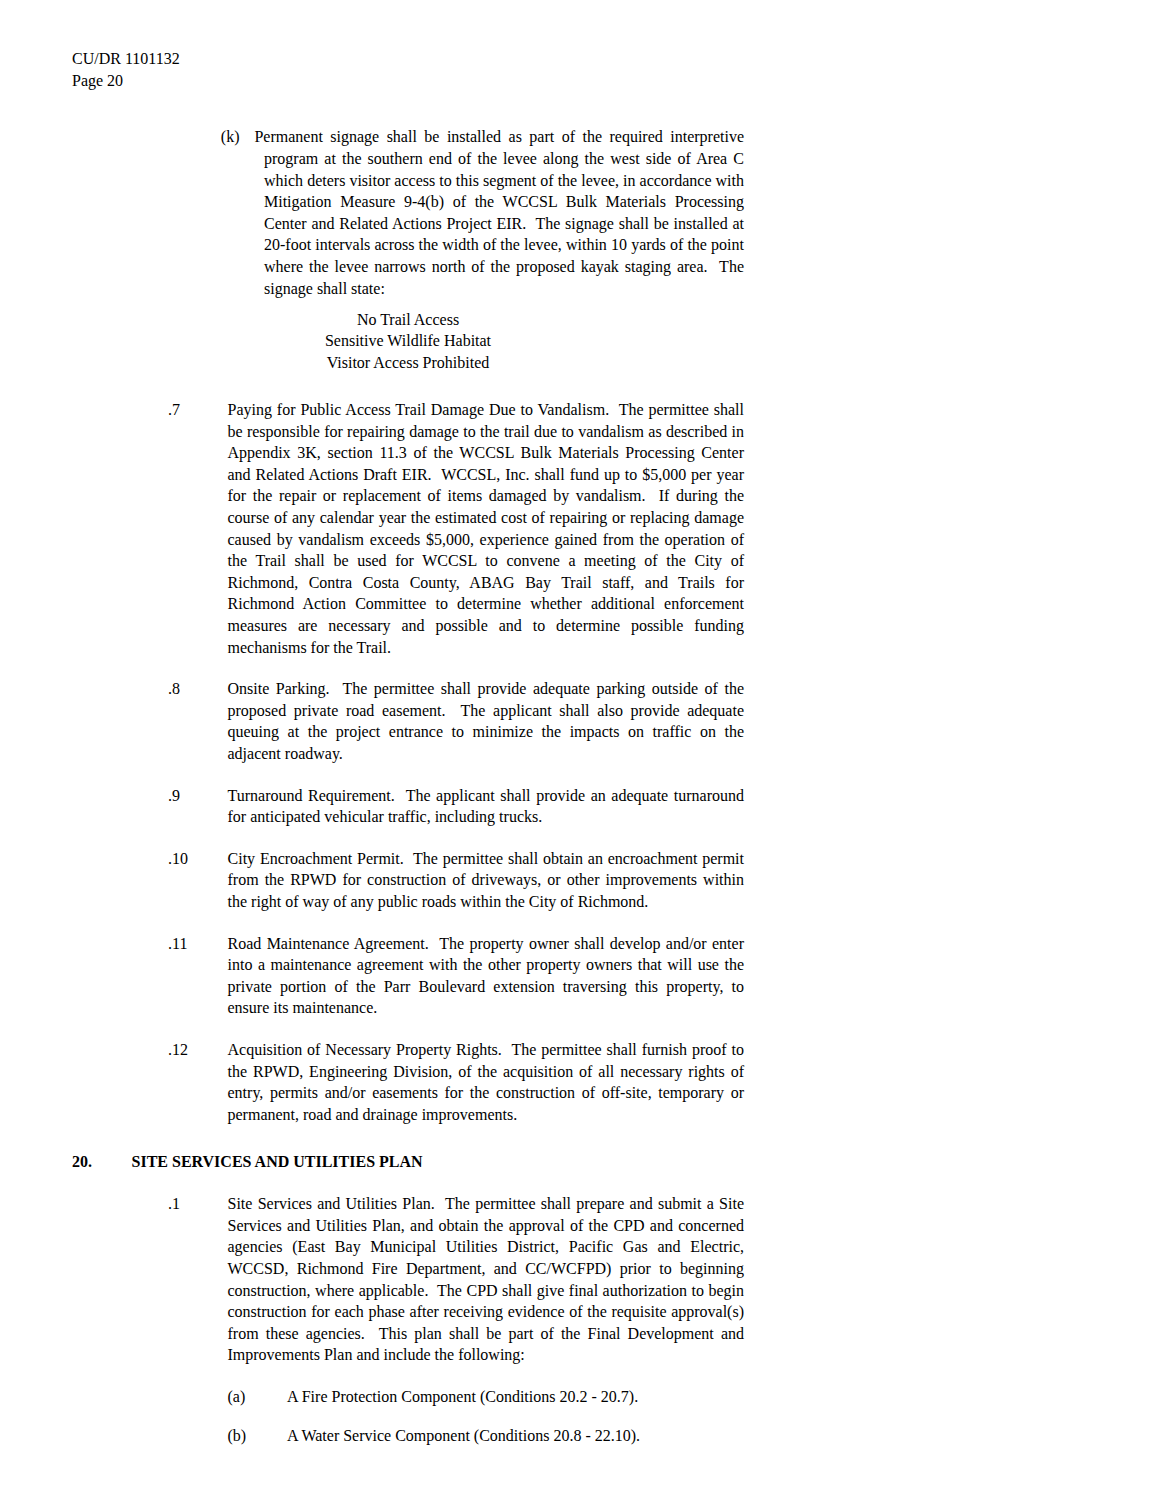CU/DR 1101132
Page 20
(k) Permanent signage shall be installed as part of the required interpretive program at the southern end of the levee along the west side of Area C which deters visitor access to this segment of the levee, in accordance with Mitigation Measure 9‑4(b) of the WCCSL Bulk Materials Processing Center and Related Actions Project EIR. The signage shall be installed at 20-foot intervals across the width of the levee, within 10 yards of the point where the levee narrows north of the proposed kayak staging area. The signage shall state:
No Trail Access
Sensitive Wildlife Habitat
Visitor Access Prohibited
.7
Paying for Public Access Trail Damage Due to Vandalism. The permittee shall be responsible for repairing damage to the trail due to vandalism as described in Appendix 3K, section 11.3 of the WCCSL Bulk Materials Processing Center and Related Actions Draft EIR. WCCSL, Inc. shall fund up to $5,000 per year for the repair or replacement of items damaged by vandalism. If during the course of any calendar year the estimated cost of repairing or replacing damage caused by vandalism exceeds $5,000, experience gained from the operation of the Trail shall be used for WCCSL to convene a meeting of the City of Richmond, Contra Costa County, ABAG Bay Trail staff, and Trails for Richmond Action Committee to determine whether additional enforcement measures are necessary and possible and to determine possible funding mechanisms for the Trail.
.8
Onsite Parking. The permittee shall provide adequate parking outside of the proposed private road easement. The applicant shall also provide adequate queuing at the project entrance to minimize the impacts on traffic on the adjacent roadway.
.9
Turnaround Requirement. The applicant shall provide an adequate turnaround for anticipated vehicular traffic, including trucks.
.10
City Encroachment Permit. The permittee shall obtain an encroachment permit from the RPWD for construction of driveways, or other improvements within the right of way of any public roads within the City of Richmond.
.11
Road Maintenance Agreement. The property owner shall develop and/or enter into a maintenance agreement with the other property owners that will use the private portion of the Parr Boulevard extension traversing this property, to ensure its maintenance.
.12
Acquisition of Necessary Property Rights. The permittee shall furnish proof to the RPWD, Engineering Division, of the acquisition of all necessary rights of entry, permits and/or easements for the construction of off-site, temporary or permanent, road and drainage improvements.
20.
SITE SERVICES AND UTILITIES PLAN
.1
Site Services and Utilities Plan. The permittee shall prepare and submit a Site Services and Utilities Plan, and obtain the approval of the CPD and concerned agencies (East Bay Municipal Utilities District, Pacific Gas and Electric, WCCSD, Richmond Fire Department, and CC/WCFPD) prior to beginning construction, where applicable. The CPD shall give final authorization to begin construction for each phase after receiving evidence of the requisite approval(s) from these agencies. This plan shall be part of the Final Development and Improvements Plan and include the following:
(a)
A Fire Protection Component (Conditions 20.2 - 20.7).
(b)
A Water Service Component (Conditions 20.8 - 22.10).